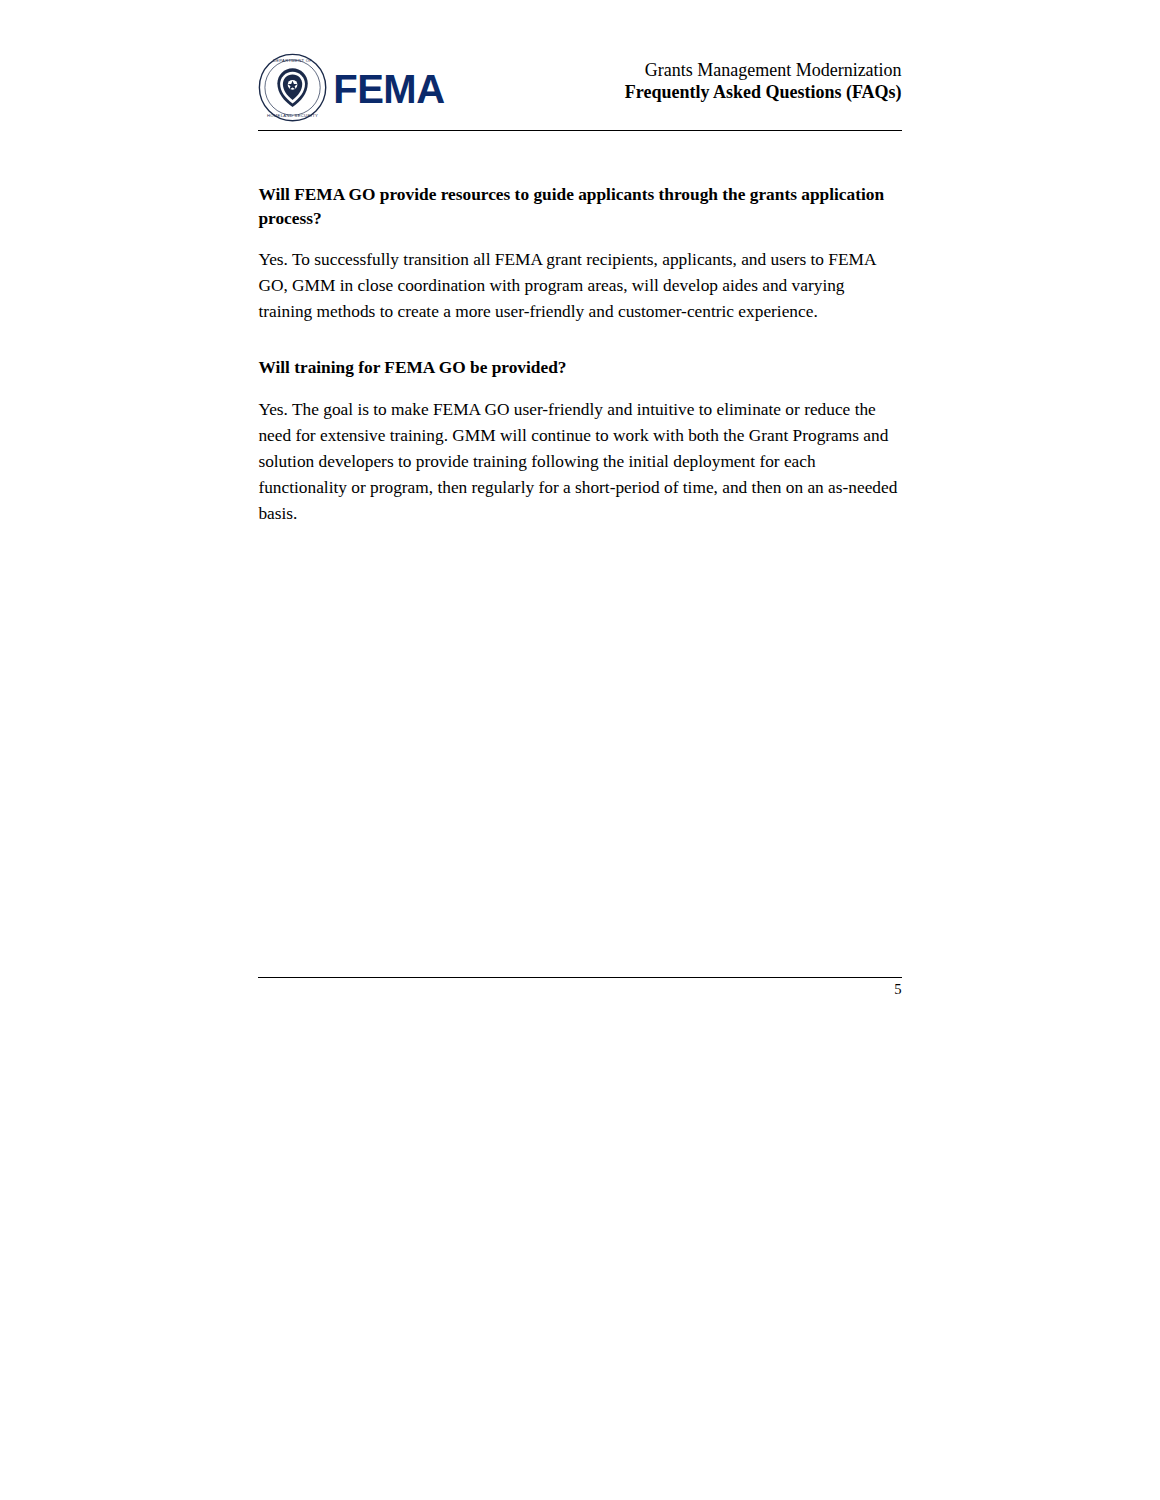DEPARTMENT OF HOMELAND SECURITY
FEMA
Grants Management Modernization
Frequently Asked Questions (FAQs)
Will FEMA GO provide resources to guide applicants through the grants application process?
Yes. To successfully transition all FEMA grant recipients, applicants, and users to FEMA GO, GMM in close coordination with program areas, will develop aides and varying training methods to create a more user-friendly and customer-centric experience.
Will training for FEMA GO be provided?
Yes. The goal is to make FEMA GO user-friendly and intuitive to eliminate or reduce the need for extensive training. GMM will continue to work with both the Grant Programs and solution developers to provide training following the initial deployment for each functionality or program, then regularly for a short-period of time, and then on an as-needed basis.
5